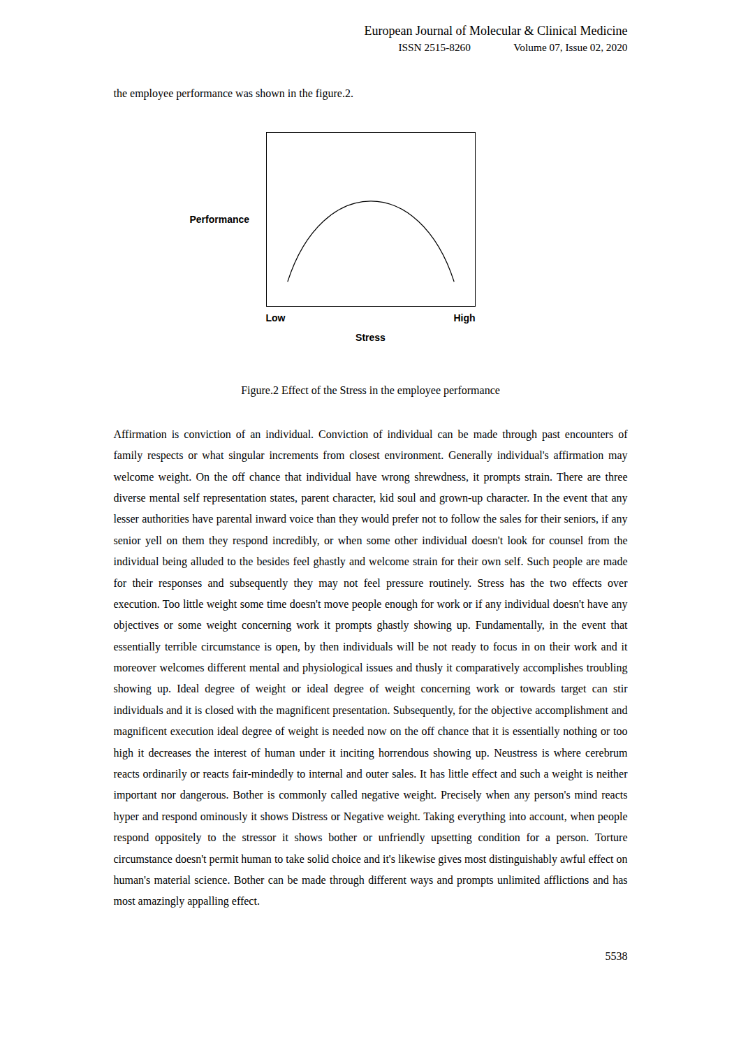European Journal of Molecular & Clinical Medicine
ISSN 2515-8260 Volume 07, Issue 02, 2020
the employee performance was shown in the figure.2.
Performance
Low High
Stress
Figure.2 Effect of the Stress in the employee performance
Affirmation is conviction of an individual. Conviction of individual can be made through past encounters of family respects or what singular increments from closest environment. Generally individual's affirmation may welcome weight. On the off chance that individual have wrong shrewdness, it prompts strain. There are three diverse mental self representation states, parent character, kid soul and grown-up character. In the event that any lesser authorities have parental inward voice than they would prefer not to follow the sales for their seniors, if any senior yell on them they respond incredibly, or when some other individual doesn't look for counsel from the individual being alluded to the besides feel ghastly and welcome strain for their own self. Such people are made for their responses and subsequently they may not feel pressure routinely. Stress has the two effects over execution. Too little weight some time doesn't move people enough for work or if any individual doesn't have any objectives or some weight concerning work it prompts ghastly showing up. Fundamentally, in the event that essentially terrible circumstance is open, by then individuals will be not ready to focus in on their work and it moreover welcomes different mental and physiological issues and thusly it comparatively accomplishes troubling showing up. Ideal degree of weight or ideal degree of weight concerning work or towards target can stir individuals and it is closed with the magnificent presentation. Subsequently, for the objective accomplishment and magnificent execution ideal degree of weight is needed now on the off chance that it is essentially nothing or too high it decreases the interest of human under it inciting horrendous showing up. Neustress is where cerebrum reacts ordinarily or reacts fair-mindedly to internal and outer sales. It has little effect and such a weight is neither important nor dangerous. Bother is commonly called negative weight. Precisely when any person's mind reacts hyper and respond ominously it shows Distress or Negative weight. Taking everything into account, when people respond oppositely to the stressor it shows bother or unfriendly upsetting condition for a person. Torture circumstance doesn't permit human to take solid choice and it's likewise gives most distinguishably awful effect on human's material science. Bother can be made through different ways and prompts unlimited afflictions and has most amazingly appalling effect.
5538